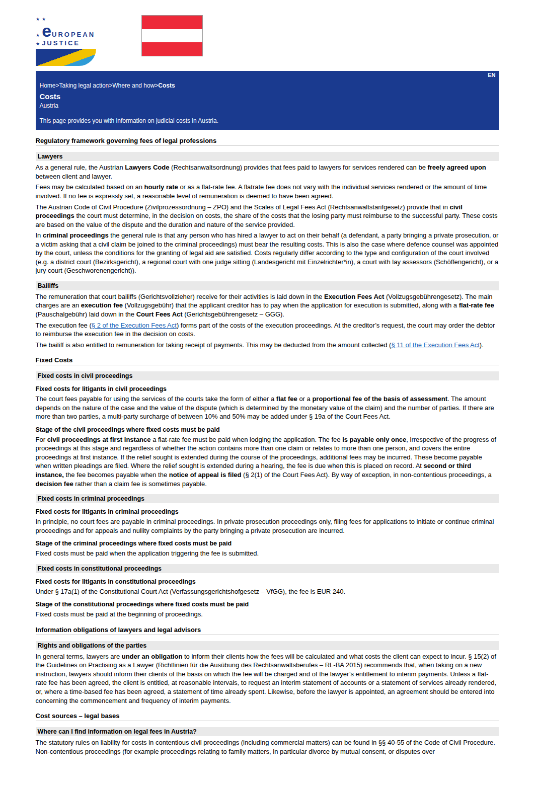★ ★
★ eUROPEAN
★ JUSTICE
EN
Home>Taking legal action>Where and how>Costs
Costs
Austria
This page provides you with information on judicial costs in Austria.
Regulatory framework governing fees of legal professions
Lawyers
As a general rule, the Austrian Lawyers Code (Rechtsanwaltsordnung) provides that fees paid to lawyers for services rendered can be freely agreed upon between client and lawyer.
Fees may be calculated based on an hourly rate or as a flat-rate fee. A flatrate fee does not vary with the individual services rendered or the amount of time involved. If no fee is expressly set, a reasonable level of remuneration is deemed to have been agreed.
The Austrian Code of Civil Procedure (Zivilprozessordnung – ZPO) and the Scales of Legal Fees Act (Rechtsanwaltstarifgesetz) provide that in civil proceedings the court must determine, in the decision on costs, the share of the costs that the losing party must reimburse to the successful party. These costs are based on the value of the dispute and the duration and nature of the service provided.
In criminal proceedings the general rule is that any person who has hired a lawyer to act on their behalf (a defendant, a party bringing a private prosecution, or a victim asking that a civil claim be joined to the criminal proceedings) must bear the resulting costs. This is also the case where defence counsel was appointed by the court, unless the conditions for the granting of legal aid are satisfied. Costs regularly differ according to the type and configuration of the court involved (e.g. a district court (Bezirksgericht), a regional court with one judge sitting (Landesgericht mit Einzelrichter*in), a court with lay assessors (Schöffengericht), or a jury court (Geschworenengericht)).
Bailiffs
The remuneration that court bailiffs (Gerichtsvollzieher) receive for their activities is laid down in the Execution Fees Act (Vollzugsgebührengesetz). The main charges are an execution fee (Vollzugsgebühr) that the applicant creditor has to pay when the application for execution is submitted, along with a flat-rate fee (Pauschalgebühr) laid down in the Court Fees Act (Gerichtsgebührengesetz – GGG).
The execution fee (§ 2 of the Execution Fees Act) forms part of the costs of the execution proceedings. At the creditor’s request, the court may order the debtor to reimburse the execution fee in the decision on costs.
The bailiff is also entitled to remuneration for taking receipt of payments. This may be deducted from the amount collected (§ 11 of the Execution Fees Act).
Fixed Costs
Fixed costs in civil proceedings
Fixed costs for litigants in civil proceedings
The court fees payable for using the services of the courts take the form of either a flat fee or a proportional fee of the basis of assessment. The amount depends on the nature of the case and the value of the dispute (which is determined by the monetary value of the claim) and the number of parties. If there are more than two parties, a multi-party surcharge of between 10% and 50% may be added under § 19a of the Court Fees Act.
Stage of the civil proceedings where fixed costs must be paid
For civil proceedings at first instance a flat-rate fee must be paid when lodging the application. The fee is payable only once, irrespective of the progress of proceedings at this stage and regardless of whether the action contains more than one claim or relates to more than one person, and covers the entire proceedings at first instance. If the relief sought is extended during the course of the proceedings, additional fees may be incurred. These become payable when written pleadings are filed. Where the relief sought is extended during a hearing, the fee is due when this is placed on record. At second or third instance, the fee becomes payable when the notice of appeal is filed (§ 2(1) of the Court Fees Act). By way of exception, in non-contentious proceedings, a decision fee rather than a claim fee is sometimes payable.
Fixed costs in criminal proceedings
Fixed costs for litigants in criminal proceedings
In principle, no court fees are payable in criminal proceedings. In private prosecution proceedings only, filing fees for applications to initiate or continue criminal proceedings and for appeals and nullity complaints by the party bringing a private prosecution are incurred.
Stage of the criminal proceedings where fixed costs must be paid
Fixed costs must be paid when the application triggering the fee is submitted.
Fixed costs in constitutional proceedings
Fixed costs for litigants in constitutional proceedings
Under § 17a(1) of the Constitutional Court Act (Verfassungsgerichtshofgesetz – VfGG), the fee is EUR 240.
Stage of the constitutional proceedings where fixed costs must be paid
Fixed costs must be paid at the beginning of proceedings.
Information obligations of lawyers and legal advisors
Rights and obligations of the parties
In general terms, lawyers are under an obligation to inform their clients how the fees will be calculated and what costs the client can expect to incur. § 15(2) of the Guidelines on Practising as a Lawyer (Richtlinien für die Ausübung des Rechtsanwaltsberufes – RL-BA 2015) recommends that, when taking on a new instruction, lawyers should inform their clients of the basis on which the fee will be charged and of the lawyer’s entitlement to interim payments. Unless a flat-rate fee has been agreed, the client is entitled, at reasonable intervals, to request an interim statement of accounts or a statement of services already rendered, or, where a time-based fee has been agreed, a statement of time already spent. Likewise, before the lawyer is appointed, an agreement should be entered into concerning the commencement and frequency of interim payments.
Cost sources – legal bases
Where can I find information on legal fees in Austria?
The statutory rules on liability for costs in contentious civil proceedings (including commercial matters) can be found in §§ 40-55 of the Code of Civil Procedure. Non-contentious proceedings (for example proceedings relating to family matters, in particular divorce by mutual consent, or disputes over